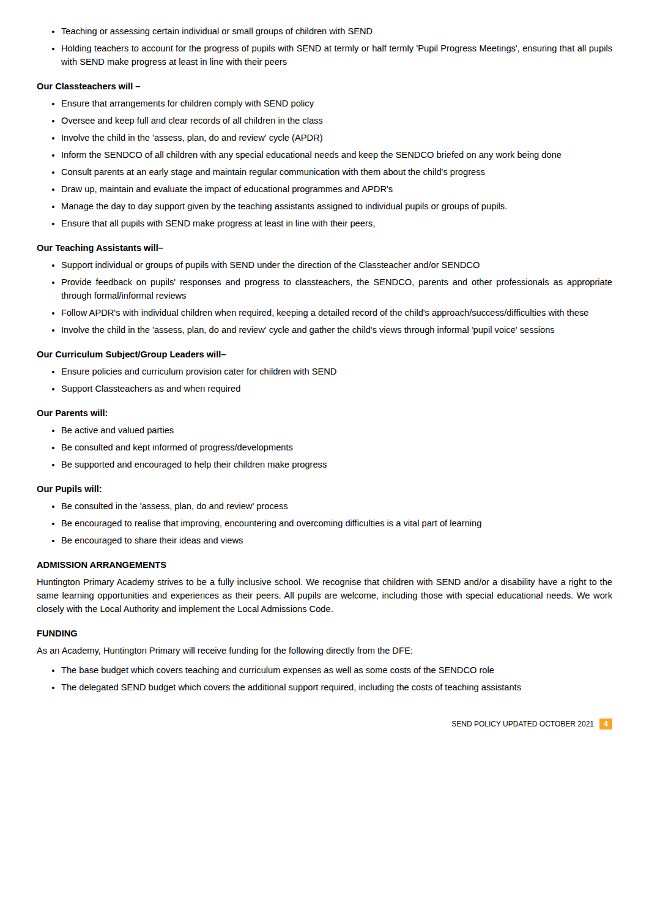Teaching or assessing certain individual or small groups of children with SEND
Holding teachers to account for the progress of pupils with SEND at termly or half termly 'Pupil Progress Meetings', ensuring that all pupils with SEND make progress at least in line with their peers
Our Classteachers will –
Ensure that arrangements for children comply with SEND policy
Oversee and keep full and clear records of all children in the class
Involve the child in the 'assess, plan, do and review' cycle (APDR)
Inform the SENDCO of all children with any special educational needs and keep the SENDCO briefed on any work being done
Consult parents at an early stage and maintain regular communication with them about the child's progress
Draw up, maintain and evaluate the impact of educational programmes and APDR's
Manage the day to day support given by the teaching assistants assigned to individual pupils or groups of pupils.
Ensure that all pupils with SEND make progress at least in line with their peers,
Our Teaching Assistants will–
Support individual or groups of pupils with SEND under the direction of the Classteacher and/or SENDCO
Provide feedback on pupils' responses and progress to classteachers, the SENDCO, parents and other professionals as appropriate through formal/informal reviews
Follow APDR's with individual children when required, keeping a detailed record of the child's approach/success/difficulties with these
Involve the child in the 'assess, plan, do and review' cycle and gather the child's views through informal 'pupil voice' sessions
Our Curriculum Subject/Group Leaders will–
Ensure policies and curriculum provision cater for children with SEND
Support Classteachers as and when required
Our Parents will:
Be active and valued parties
Be consulted and kept informed of progress/developments
Be supported and encouraged to help their children make progress
Our Pupils will:
Be consulted in the 'assess, plan, do and review' process
Be encouraged to realise that improving, encountering and overcoming difficulties is a vital part of learning
Be encouraged to share their ideas and views
ADMISSION ARRANGEMENTS
Huntington Primary Academy strives to be a fully inclusive school. We recognise that children with SEND and/or a disability have a right to the same learning opportunities and experiences as their peers. All pupils are welcome, including those with special educational needs. We work closely with the Local Authority and implement the Local Admissions Code.
FUNDING
As an Academy, Huntington Primary will receive funding for the following directly from the DFE:
The base budget which covers teaching and curriculum expenses as well as some costs of the SENDCO role
The delegated SEND budget which covers the additional support required, including the costs of teaching assistants
SEND POLICY UPDATED OCTOBER 2021 4